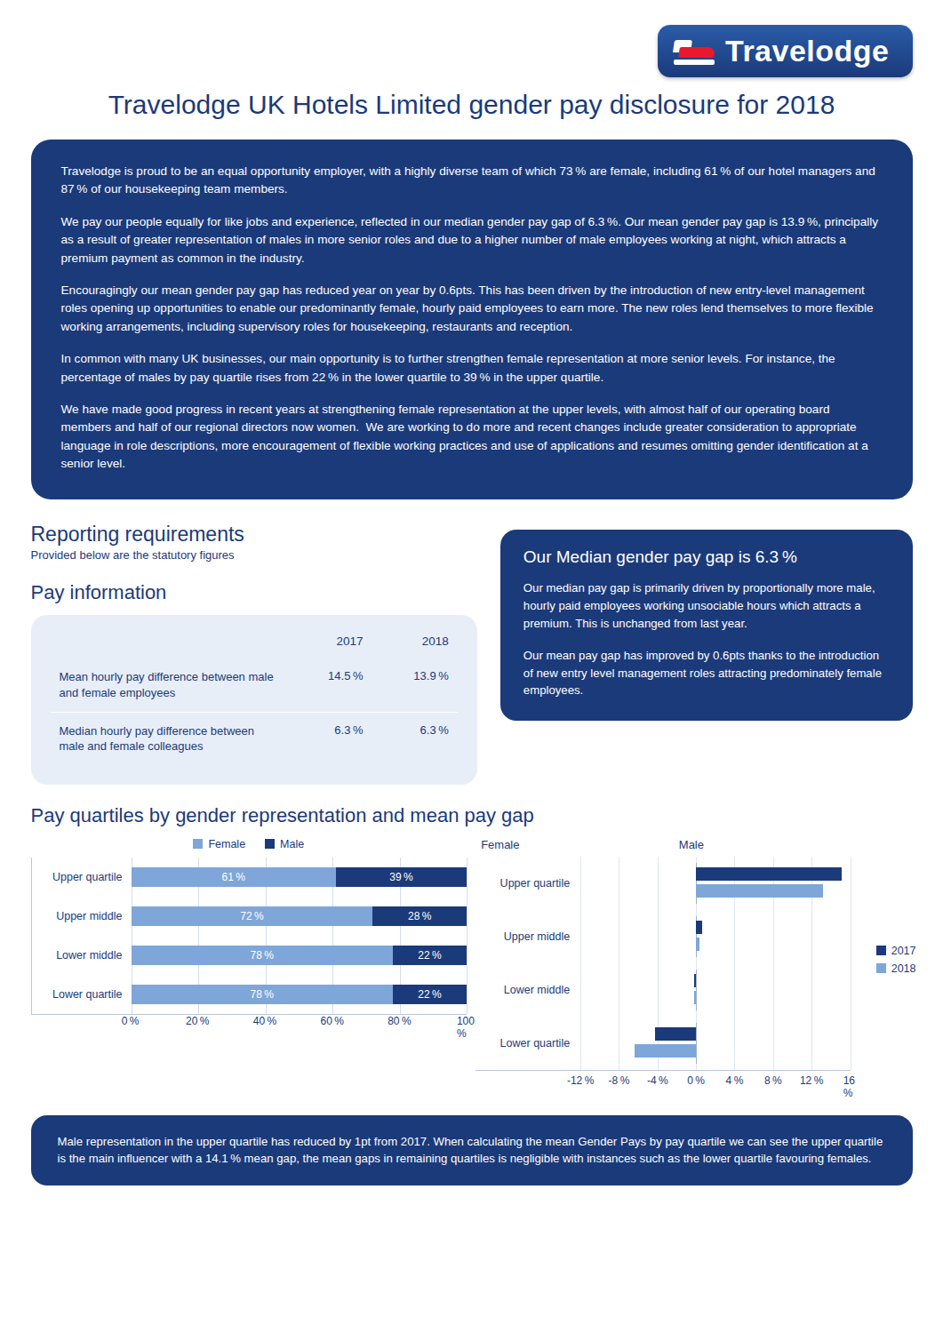Travelodge
Travelodge UK Hotels Limited gender pay disclosure for 2018
Travelodge is proud to be an equal opportunity employer, with a highly diverse team of which 73 % are female, including 61 % of our hotel managers and 87 % of our housekeeping team members.
We pay our people equally for like jobs and experience, reflected in our median gender pay gap of 6.3 %. Our mean gender pay gap is 13.9 %, principally as a result of greater representation of males in more senior roles and due to a higher number of male employees working at night, which attracts a premium payment as common in the industry.
Encouragingly our mean gender pay gap has reduced year on year by 0.6pts. This has been driven by the introduction of new entry-level management roles opening up opportunities to enable our predominantly female, hourly paid employees to earn more. The new roles lend themselves to more flexible working arrangements, including supervisory roles for housekeeping, restaurants and reception.
In common with many UK businesses, our main opportunity is to further strengthen female representation at more senior levels. For instance, the percentage of males by pay quartile rises from 22 % in the lower quartile to 39 % in the upper quartile.
We have made good progress in recent years at strengthening female representation at the upper levels, with almost half of our operating board members and half of our regional directors now women. We are working to do more and recent changes include greater consideration to appropriate language in role descriptions, more encouragement of flexible working practices and use of applications and resumes omitting gender identification at a senior level.
Reporting requirements
Provided below are the statutory figures
Pay information
| | 2017 | 2018 |
| --- | --- | --- |
| Mean hourly pay difference between male and female employees | 14.5 % | 13.9 % |
| Median hourly pay difference between male and female colleagues | 6.3 % | 6.3 % |
Our Median gender pay gap is 6.3 %
Our median pay gap is primarily driven by proportionally more male, hourly paid employees working unsociable hours which attracts a premium. This is unchanged from last year.
Our mean pay gap has improved by 0.6pts thanks to the introduction of new entry level management roles attracting predominately female employees.
Pay quartiles by gender representation and mean pay gap
Female Male
Upper quartile
61 %
39 %
Upper middle
72 %
28 %
Lower middle
78 %
22 %
Lower quartile
78 %
22 %
0 % 20 % 40 % 60 % 80 % 100 %
Female
Male
Upper quartile
Upper middle
Lower middle
Lower quartile
-12 % -8 % -4 % 0 % 4 % 8 % 12 % 16 %
2017
2018
Male representation in the upper quartile has reduced by 1pt from 2017. When calculating the mean Gender Pays by pay quartile we can see the upper quartile is the main influencer with a 14.1 % mean gap, the mean gaps in remaining quartiles is negligible with instances such as the lower quartile favouring females.